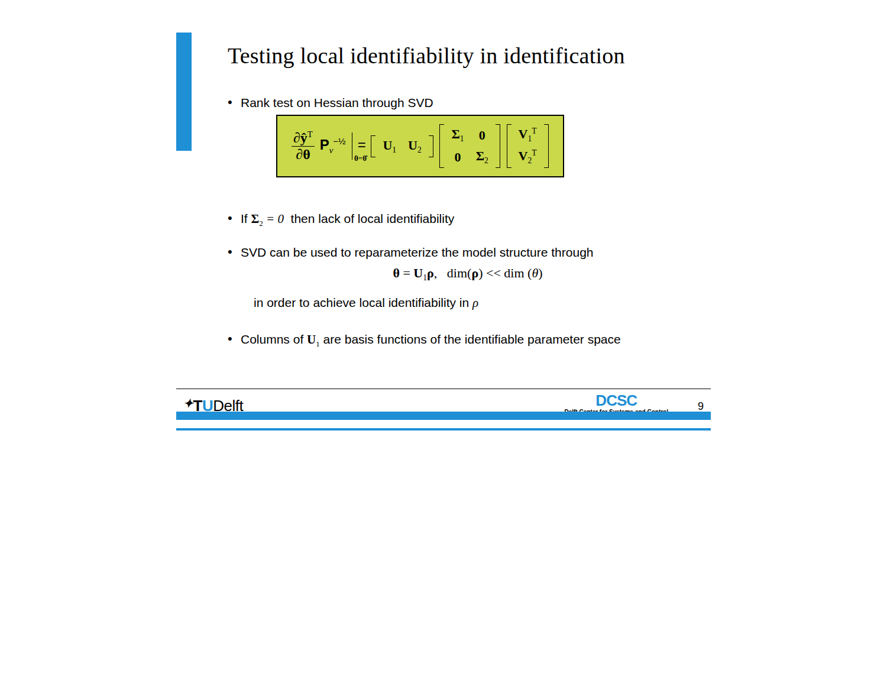Testing local identifiability in identification
Rank test on Hessian through SVD
∂ŷT ∂θ Pv−½ θ=θ̂ =
| U 1 | U 2 |
| Σ 1 | 0 |
| 0 | Σ 2 |
| V 1 T |
| V 2 T |
If Σ2 = 0 then lack of local identifiability
SVD can be used to reparameterize the model structure through
θ = U1ρ, dim(ρ) << dim (θ)
in order to achieve local identifiability in ρ
Columns of U1 are basis functions of the identifiable parameter space
✦TUDelft
DCSC
Delft Center for Systems and Control
9